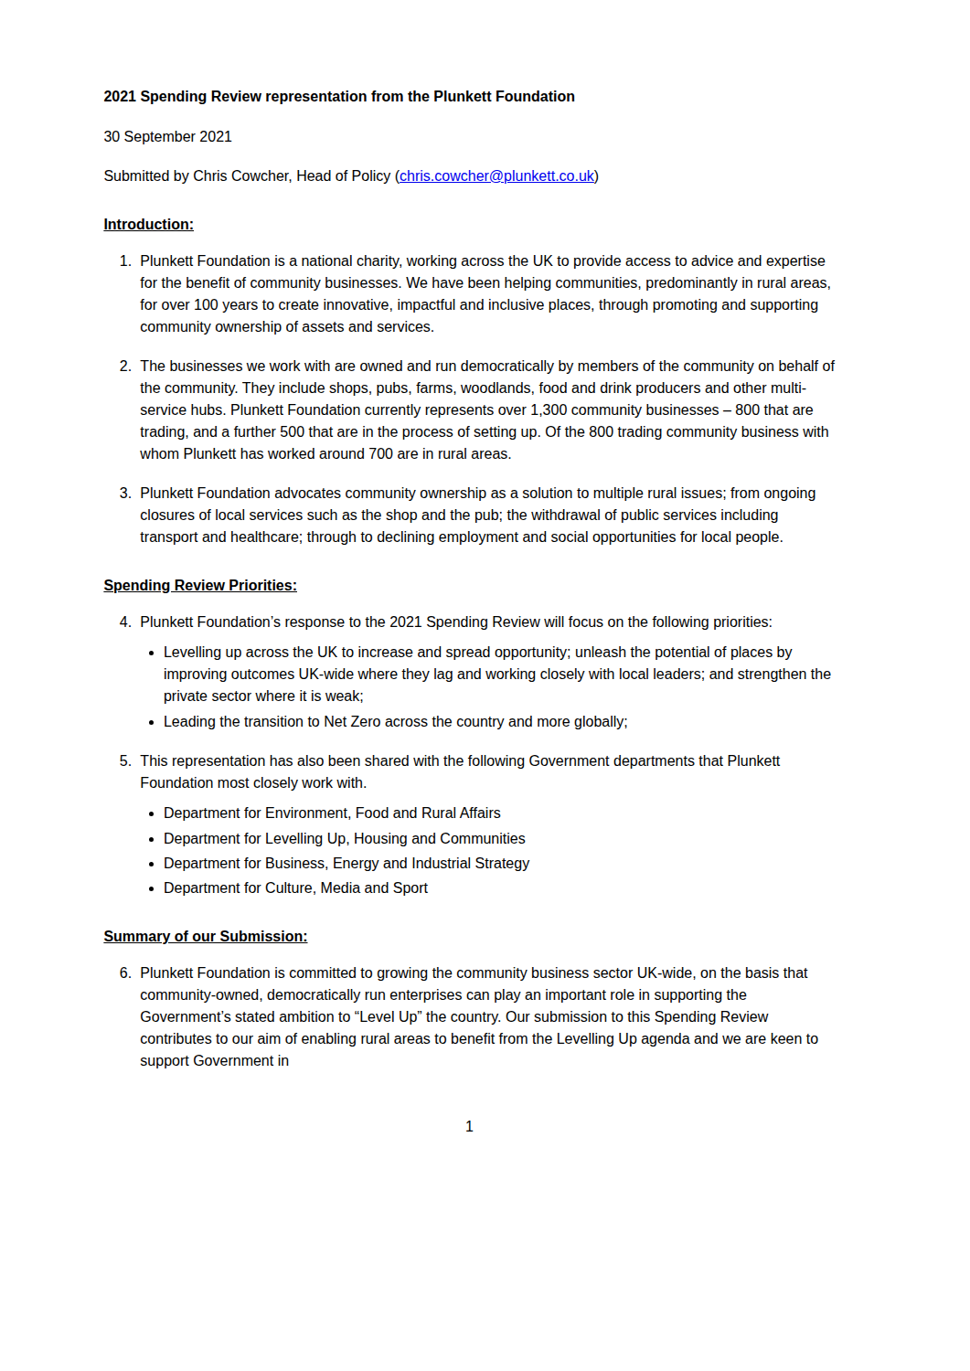2021 Spending Review representation from the Plunkett Foundation
30 September 2021
Submitted by Chris Cowcher, Head of Policy (chris.cowcher@plunkett.co.uk)
Introduction:
Plunkett Foundation is a national charity, working across the UK to provide access to advice and expertise for the benefit of community businesses. We have been helping communities, predominantly in rural areas, for over 100 years to create innovative, impactful and inclusive places, through promoting and supporting community ownership of assets and services.
The businesses we work with are owned and run democratically by members of the community on behalf of the community. They include shops, pubs, farms, woodlands, food and drink producers and other multi-service hubs. Plunkett Foundation currently represents over 1,300 community businesses – 800 that are trading, and a further 500 that are in the process of setting up. Of the 800 trading community business with whom Plunkett has worked around 700 are in rural areas.
Plunkett Foundation advocates community ownership as a solution to multiple rural issues; from ongoing closures of local services such as the shop and the pub; the withdrawal of public services including transport and healthcare; through to declining employment and social opportunities for local people.
Spending Review Priorities:
Plunkett Foundation’s response to the 2021 Spending Review will focus on the following priorities:
Levelling up across the UK to increase and spread opportunity; unleash the potential of places by improving outcomes UK-wide where they lag and working closely with local leaders; and strengthen the private sector where it is weak;
Leading the transition to Net Zero across the country and more globally;
This representation has also been shared with the following Government departments that Plunkett Foundation most closely work with.
Department for Environment, Food and Rural Affairs
Department for Levelling Up, Housing and Communities
Department for Business, Energy and Industrial Strategy
Department for Culture, Media and Sport
Summary of our Submission:
Plunkett Foundation is committed to growing the community business sector UK-wide, on the basis that community-owned, democratically run enterprises can play an important role in supporting the Government’s stated ambition to “Level Up” the country. Our submission to this Spending Review contributes to our aim of enabling rural areas to benefit from the Levelling Up agenda and we are keen to support Government in
1